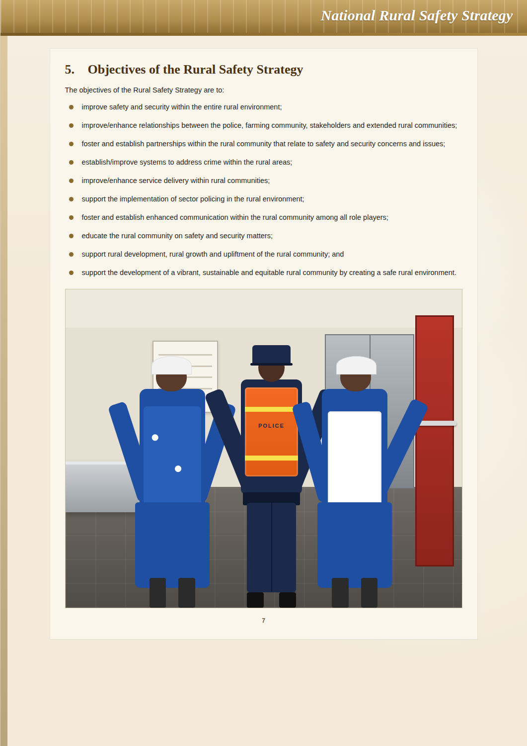National Rural Safety Strategy
5. Objectives of the Rural Safety Strategy
The objectives of the Rural Safety Strategy are to:
improve safety and security within the entire rural environment;
improve/enhance relationships between the police, farming community, stakeholders and extended rural communities;
foster and establish partnerships within the rural community that relate to safety and security concerns and issues;
establish/improve systems to address crime within the rural areas;
improve/enhance service delivery within rural communities;
support the implementation of sector policing in the rural environment;
foster and establish enhanced communication within the rural community among all role players;
educate the rural community on safety and security matters;
support rural development, rural growth and upliftment of the rural community; and
support the development of a vibrant, sustainable and equitable rural community by creating a safe rural environment.
POLICE
7